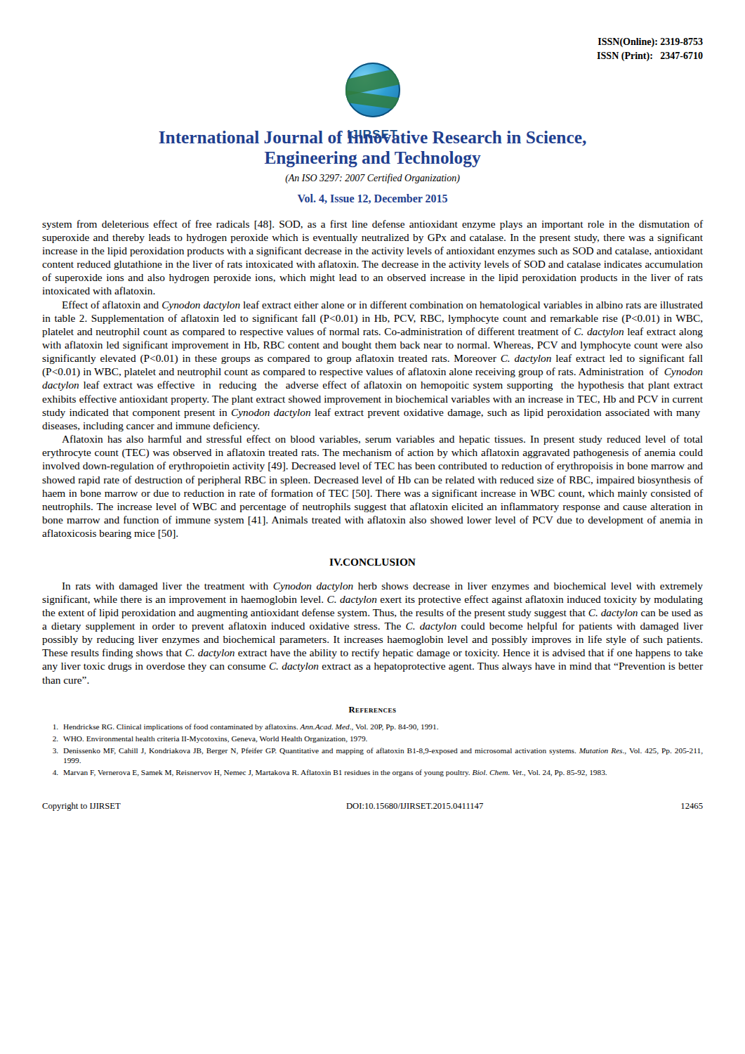ISSN(Online): 2319-8753
ISSN (Print): 2347-6710
IJIRSET
International Journal of Innovative Research in Science,
Engineering and Technology
(An ISO 3297: 2007 Certified Organization)
Vol. 4, Issue 12, December 2015
system from deleterious effect of free radicals [48]. SOD, as a first line defense antioxidant enzyme plays an important role in the dismutation of superoxide and thereby leads to hydrogen peroxide which is eventually neutralized by GPx and catalase. In the present study, there was a significant increase in the lipid peroxidation products with a significant decrease in the activity levels of antioxidant enzymes such as SOD and catalase, antioxidant content reduced glutathione in the liver of rats intoxicated with aflatoxin. The decrease in the activity levels of SOD and catalase indicates accumulation of superoxide ions and also hydrogen peroxide ions, which might lead to an observed increase in the lipid peroxidation products in the liver of rats intoxicated with aflatoxin.
Effect of aflatoxin and Cynodon dactylon leaf extract either alone or in different combination on hematological variables in albino rats are illustrated in table 2. Supplementation of aflatoxin led to significant fall (P<0.01) in Hb, PCV, RBC, lymphocyte count and remarkable rise (P<0.01) in WBC, platelet and neutrophil count as compared to respective values of normal rats. Co-administration of different treatment of C. dactylon leaf extract along with aflatoxin led significant improvement in Hb, RBC content and bought them back near to normal. Whereas, PCV and lymphocyte count were also significantly elevated (P<0.01) in these groups as compared to group aflatoxin treated rats. Moreover C. dactylon leaf extract led to significant fall (P<0.01) in WBC, platelet and neutrophil count as compared to respective values of aflatoxin alone receiving group of rats. Administration of Cynodon dactylon leaf extract was effective in reducing the adverse effect of aflatoxin on hemopoitic system supporting the hypothesis that plant extract exhibits effective antioxidant property. The plant extract showed improvement in biochemical variables with an increase in TEC, Hb and PCV in current study indicated that component present in Cynodon dactylon leaf extract prevent oxidative damage, such as lipid peroxidation associated with many diseases, including cancer and immune deficiency.
Aflatoxin has also harmful and stressful effect on blood variables, serum variables and hepatic tissues. In present study reduced level of total erythrocyte count (TEC) was observed in aflatoxin treated rats. The mechanism of action by which aflatoxin aggravated pathogenesis of anemia could involved down-regulation of erythropoietin activity [49]. Decreased level of TEC has been contributed to reduction of erythropoisis in bone marrow and showed rapid rate of destruction of peripheral RBC in spleen. Decreased level of Hb can be related with reduced size of RBC, impaired biosynthesis of haem in bone marrow or due to reduction in rate of formation of TEC [50]. There was a significant increase in WBC count, which mainly consisted of neutrophils. The increase level of WBC and percentage of neutrophils suggest that aflatoxin elicited an inflammatory response and cause alteration in bone marrow and function of immune system [41]. Animals treated with aflatoxin also showed lower level of PCV due to development of anemia in aflatoxicosis bearing mice [50].
IV.CONCLUSION
In rats with damaged liver the treatment with Cynodon dactylon herb shows decrease in liver enzymes and biochemical level with extremely significant, while there is an improvement in haemoglobin level. C. dactylon exert its protective effect against aflatoxin induced toxicity by modulating the extent of lipid peroxidation and augmenting antioxidant defense system. Thus, the results of the present study suggest that C. dactylon can be used as a dietary supplement in order to prevent aflatoxin induced oxidative stress. The C. dactylon could become helpful for patients with damaged liver possibly by reducing liver enzymes and biochemical parameters. It increases haemoglobin level and possibly improves in life style of such patients. These results finding shows that C. dactylon extract have the ability to rectify hepatic damage or toxicity. Hence it is advised that if one happens to take any liver toxic drugs in overdose they can consume C. dactylon extract as a hepatoprotective agent. Thus always have in mind that “Prevention is better than cure”.
References
Hendrickse RG. Clinical implications of food contaminated by aflatoxins. Ann.Acad. Med., Vol. 20P, Pp. 84-90, 1991.
WHO. Environmental health criteria II-Mycotoxins, Geneva, World Health Organization, 1979.
Denissenko MF, Cahill J, Kondriakova JB, Berger N, Pfeifer GP. Quantitative and mapping of aflatoxin B1-8,9-exposed and microsomal activation systems. Mutation Res., Vol. 425, Pp. 205-211, 1999.
Marvan F, Vernerova E, Samek M, Reisnervov H, Nemec J, Martakova R. Aflatoxin B1 residues in the organs of young poultry. Biol. Chem. Vet., Vol. 24, Pp. 85-92, 1983.
Copyright to IJIRSET DOI:10.15680/IJIRSET.2015.0411147 12465